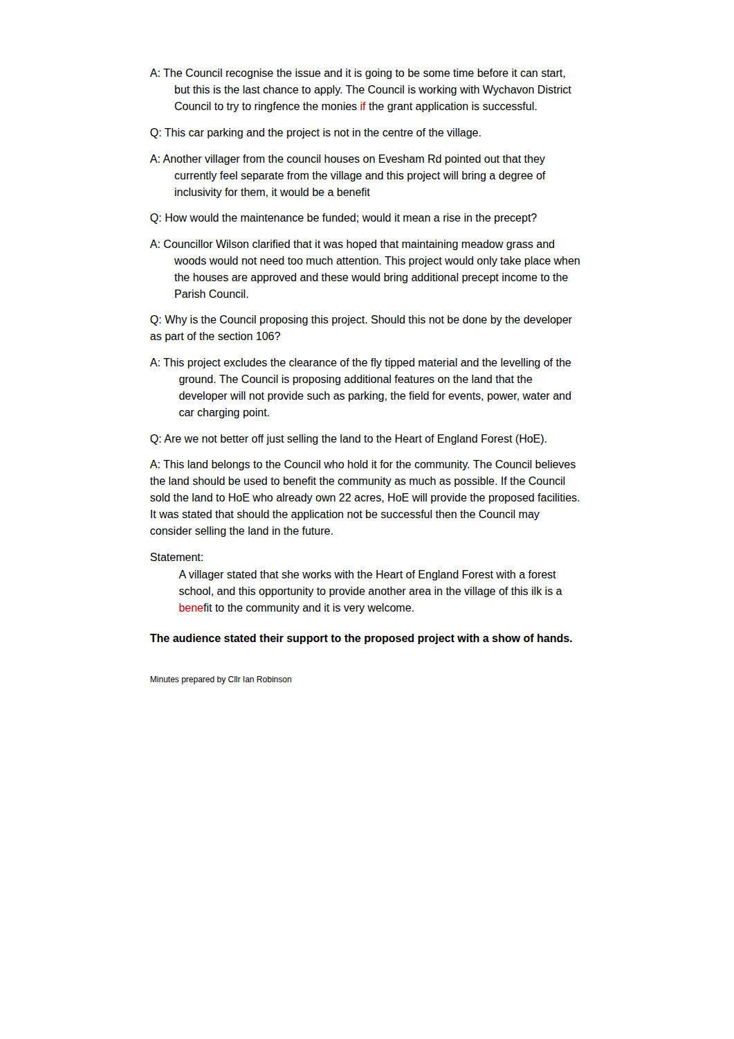A: The Council recognise the issue and it is going to be some time before it can start, but this is the last chance to apply. The Council is working with Wychavon District Council to try to ringfence the monies if the grant application is successful.
Q: This car parking and the project is not in the centre of the village.
A: Another villager from the council houses on Evesham Rd pointed out that they currently feel separate from the village and this project will bring a degree of inclusivity for them, it would be a benefit
Q: How would the maintenance be funded; would it mean a rise in the precept?
A: Councillor Wilson clarified that it was hoped that maintaining meadow grass and woods would not need too much attention. This project would only take place when the houses are approved and these would bring additional precept income to the Parish Council.
Q: Why is the Council proposing this project. Should this not be done by the developer as part of the section 106?
A: This project excludes the clearance of the fly tipped material and the levelling of the ground. The Council is proposing additional features on the land that the developer will not provide such as parking, the field for events, power, water and car charging point.
Q: Are we not better off just selling the land to the Heart of England Forest (HoE).
A: This land belongs to the Council who hold it for the community. The Council believes the land should be used to benefit the community as much as possible. If the Council sold the land to HoE who already own 22 acres, HoE will provide the proposed facilities. It was stated that should the application not be successful then the Council may consider selling the land in the future.
Statement:
A villager stated that she works with the Heart of England Forest with a forest school, and this opportunity to provide another area in the village of this ilk is a benefit to the community and it is very welcome.
The audience stated their support to the proposed project with a show of hands.
Minutes prepared by Cllr Ian Robinson